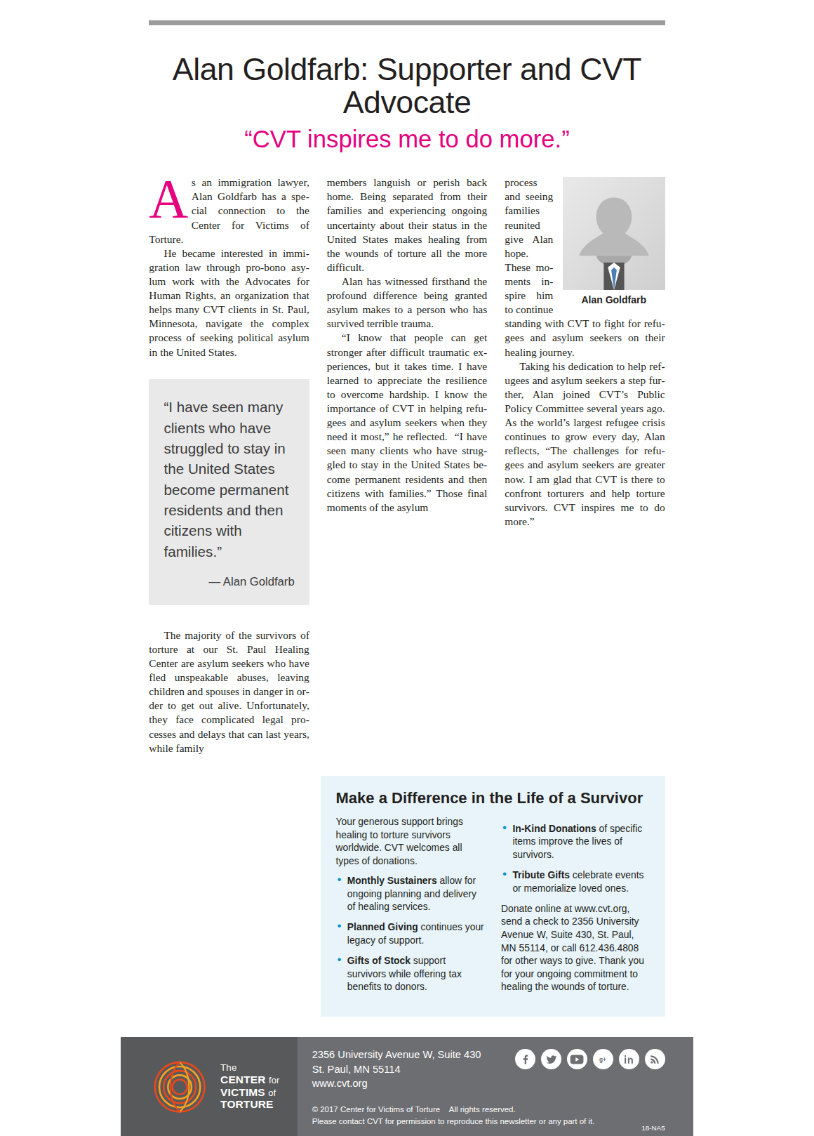Alan Goldfarb: Supporter and CVT Advocate
“CVT inspires me to do more.”
As an immigration lawyer, Alan Goldfarb has a special connection to the Center for Victims of Torture.
He became interested in immigration law through pro-bono asylum work with the Advocates for Human Rights, an organization that helps many CVT clients in St. Paul, Minnesota, navigate the complex process of seeking political asylum in the United States.
“I have seen many clients who have struggled to stay in the United States become permanent residents and then citizens with families.”
— Alan Goldfarb
The majority of the survivors of torture at our St. Paul Healing Center are asylum seekers who have fled unspeakable abuses, leaving children and spouses in danger in order to get out alive. Unfortunately, they face complicated legal processes and delays that can last years, while family
members languish or perish back home. Being separated from their families and experiencing ongoing uncertainty about their status in the United States makes healing from the wounds of torture all the more difficult.
Alan has witnessed firsthand the profound difference being granted asylum makes to a person who has survived terrible trauma.
“I know that people can get stronger after difficult traumatic experiences, but it takes time. I have learned to appreciate the resilience to overcome hardship. I know the importance of CVT in helping refugees and asylum seekers when they need it most,” he reflected. “I have seen many clients who have struggled to stay in the United States become permanent residents and then citizens with families.” Those final moments of the asylum
Alan Goldfarb
process and seeing families reunited give Alan hope. These moments inspire him to continue standing with CVT to fight for refugees and asylum seekers on their healing journey.
Taking his dedication to help refugees and asylum seekers a step further, Alan joined CVT’s Public Policy Committee several years ago. As the world’s largest refugee crisis continues to grow every day, Alan reflects, “The challenges for refugees and asylum seekers are greater now. I am glad that CVT is there to confront torturers and help torture survivors. CVT inspires me to do more.”
Make a Difference in the Life of a Survivor
Your generous support brings healing to torture survivors worldwide. CVT welcomes all types of donations.
Monthly Sustainers allow for ongoing planning and delivery of healing services.
Planned Giving continues your legacy of support.
Gifts of Stock support survivors while offering tax benefits to donors.
In-Kind Donations of specific items improve the lives of survivors.
Tribute Gifts celebrate events or memorialize loved ones.
Donate online at www.cvt.org, send a check to 2356 University Avenue W, Suite 430, St. Paul, MN 55114, or call 612.436.4808 for other ways to give. Thank you for your ongoing commitment to healing the wounds of torture.
The
CENTER for
VICTIMS of
TORTURE
2356 University Avenue W, Suite 430
St. Paul, MN 55114
www.cvt.org
g+
© 2017 Center for Victims of Torture All rights reserved.
Please contact CVT for permission to reproduce this newsletter or any part of it.
18-NA5